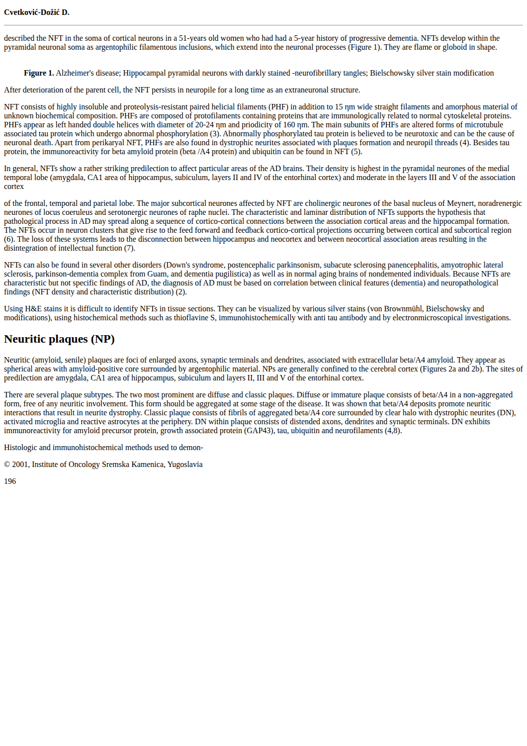Cvetković-Dožić D.
described the NFT in the soma of cortical neurons in a 51-years old women who had had a 5-year history of progressive dementia. NFTs develop within the pyramidal neuronal soma as argentophilic filamentous inclusions, which extend into the neuronal processes (Figure 1). They are flame or globoid in shape.
Figure 1. Alzheimer's disease; Hippocampal pyramidal neurons with darkly stained -neurofibrillary tangles; Bielschowsky silver stain modification
After deterioration of the parent cell, the NFT persists in neuropile for a long time as an extraneuronal structure.
NFT consists of highly insoluble and proteolysis-resistant paired helicial filaments (PHF) in addition to 15 ηm wide straight filaments and amorphous material of unknown biochemical composition. PHFs are composed of protofilaments containing proteins that are immunologically related to normal cytoskeletal proteins. PHFs appear as left handed double helices with diameter of 20-24 ηm and priodicity of 160 ηm. The main subunits of PHFs are altered forms of microtubule associated tau protein which undergo abnormal phosphorylation (3). Abnormally phosphorylated tau protein is believed to be neurotoxic and can be the cause of neuronal death. Apart from perikaryal NFT, PHFs are also found in dystrophic neurites associated with plaques formation and neuropil threads (4). Besides tau protein, the immunoreactivity for beta amyloid protein (beta /A4 protein) and ubiquitin can be found in NFT (5).
In general, NFTs show a rather striking predilection to affect particular areas of the AD brains. Their density is highest in the pyramidal neurones of the medial temporal lobe (amygdala, CA1 area of hippocampus, subiculum, layers II and IV of the entorhinal cortex) and moderate in the layers III and V of the association cortex
of the frontal, temporal and parietal lobe. The major subcortical neurones affected by NFT are cholinergic neurones of the basal nucleus of Meynert, noradrenergic neurones of locus coeruleus and serotonergic neurones of raphe nuclei. The characteristic and laminar distribution of NFTs supports the hypothesis that pathological process in AD may spread along a sequence of cortico-cortical connections between the association cortical areas and the hippocampal formation. The NFTs occur in neuron clusters that give rise to the feed forward and feedback cortico-cortical projections occurring between cortical and subcortical region (6). The loss of these systems leads to the disconnection between hippocampus and neocortex and between neocortical association areas resulting in the disintegration of intellectual function (7).
NFTs can also be found in several other disorders (Down's syndrome, postencephalic parkinsonism, subacute sclerosing panencephalitis, amyotrophic lateral sclerosis, parkinson-dementia complex from Guam, and dementia pugilistica) as well as in normal aging brains of nondemented individuals. Because NFTs are characteristic but not specific findings of AD, the diagnosis of AD must be based on correlation between clinical features (dementia) and neuropathological findings (NFT density and characteristic distribution) (2).
Using H&E stains it is difficult to identify NFTs in tissue sections. They can be visualized by various silver stains (von Brownmühl, Bielschowsky and modifications), using histochemical methods such as thioflavine S, immunohistochemically with anti tau antibody and by electronmicroscopical investigations.
Neuritic plaques (NP)
Neuritic (amyloid, senile) plaques are foci of enlarged axons, synaptic terminals and dendrites, associated with extracellular beta/A4 amyloid. They appear as spherical areas with amyloid-positive core surrounded by argentophilic material. NPs are generally confined to the cerebral cortex (Figures 2a and 2b). The sites of predilection are amygdala, CA1 area of hippocampus, subiculum and layers II, III and V of the entorhinal cortex.
There are several plaque subtypes. The two most prominent are diffuse and classic plaques. Diffuse or immature plaque consists of beta/A4 in a non-aggregated form, free of any neuritic involvement. This form should be aggregated at some stage of the disease. It was shown that beta/A4 deposits promote neuritic interactions that result in neurite dystrophy. Classic plaque consists of fibrils of aggregated beta/A4 core surrounded by clear halo with dystrophic neurites (DN), activated microglia and reactive astrocytes at the periphery. DN within plaque consists of distended axons, dendrites and synaptic terminals. DN exhibits immunoreactivity for amyloid precursor protein, growth associated protein (GAP43), tau, ubiquitin and neurofilaments (4,8).
Histologic and immunohistochemical methods used to demon-
© 2001, Institute of Oncology Sremska Kamenica, Yugoslavia
196